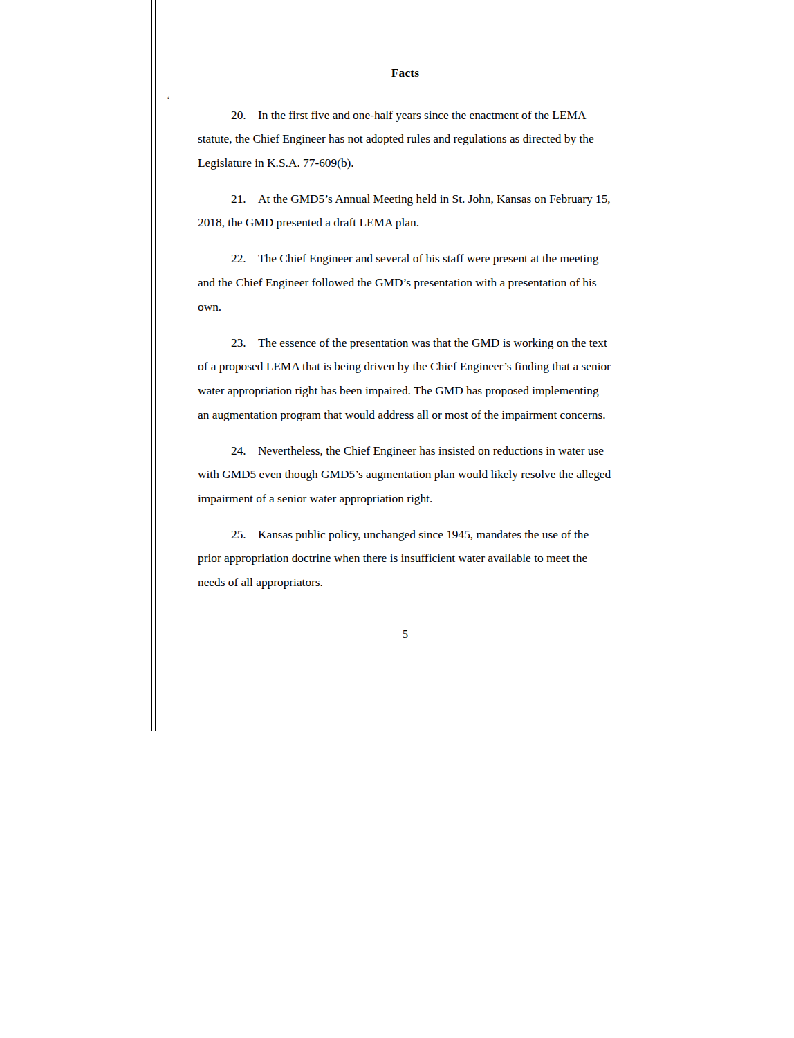‘
Facts
20. In the first five and one-half years since the enactment of the LEMA statute, the Chief Engineer has not adopted rules and regulations as directed by the Legislature in K.S.A. 77-609(b).
21. At the GMD5’s Annual Meeting held in St. John, Kansas on February 15, 2018, the GMD presented a draft LEMA plan.
22. The Chief Engineer and several of his staff were present at the meeting and the Chief Engineer followed the GMD’s presentation with a presentation of his own.
23. The essence of the presentation was that the GMD is working on the text of a proposed LEMA that is being driven by the Chief Engineer’s finding that a senior water appropriation right has been impaired. The GMD has proposed implementing an augmentation program that would address all or most of the impairment concerns.
24. Nevertheless, the Chief Engineer has insisted on reductions in water use with GMD5 even though GMD5’s augmentation plan would likely resolve the alleged impairment of a senior water appropriation right.
25. Kansas public policy, unchanged since 1945, mandates the use of the prior appropriation doctrine when there is insufficient water available to meet the needs of all appropriators.
5